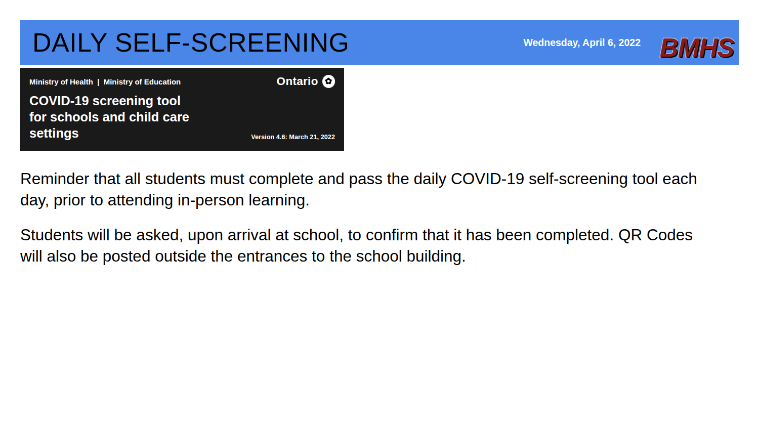DAILY SELF-SCREENING
Wednesday, April 6, 2022 BMHS
Ministry of Health | Ministry of Education Ontario ✿
COVID-19 screening tool
for schools and child care settings
Version 4.6: March 21, 2022
Reminder that all students must complete and pass the daily COVID-19 self-screening tool each day, prior to attending in-person learning.
Students will be asked, upon arrival at school, to confirm that it has been completed. QR Codes will also be posted outside the entrances to the school building.